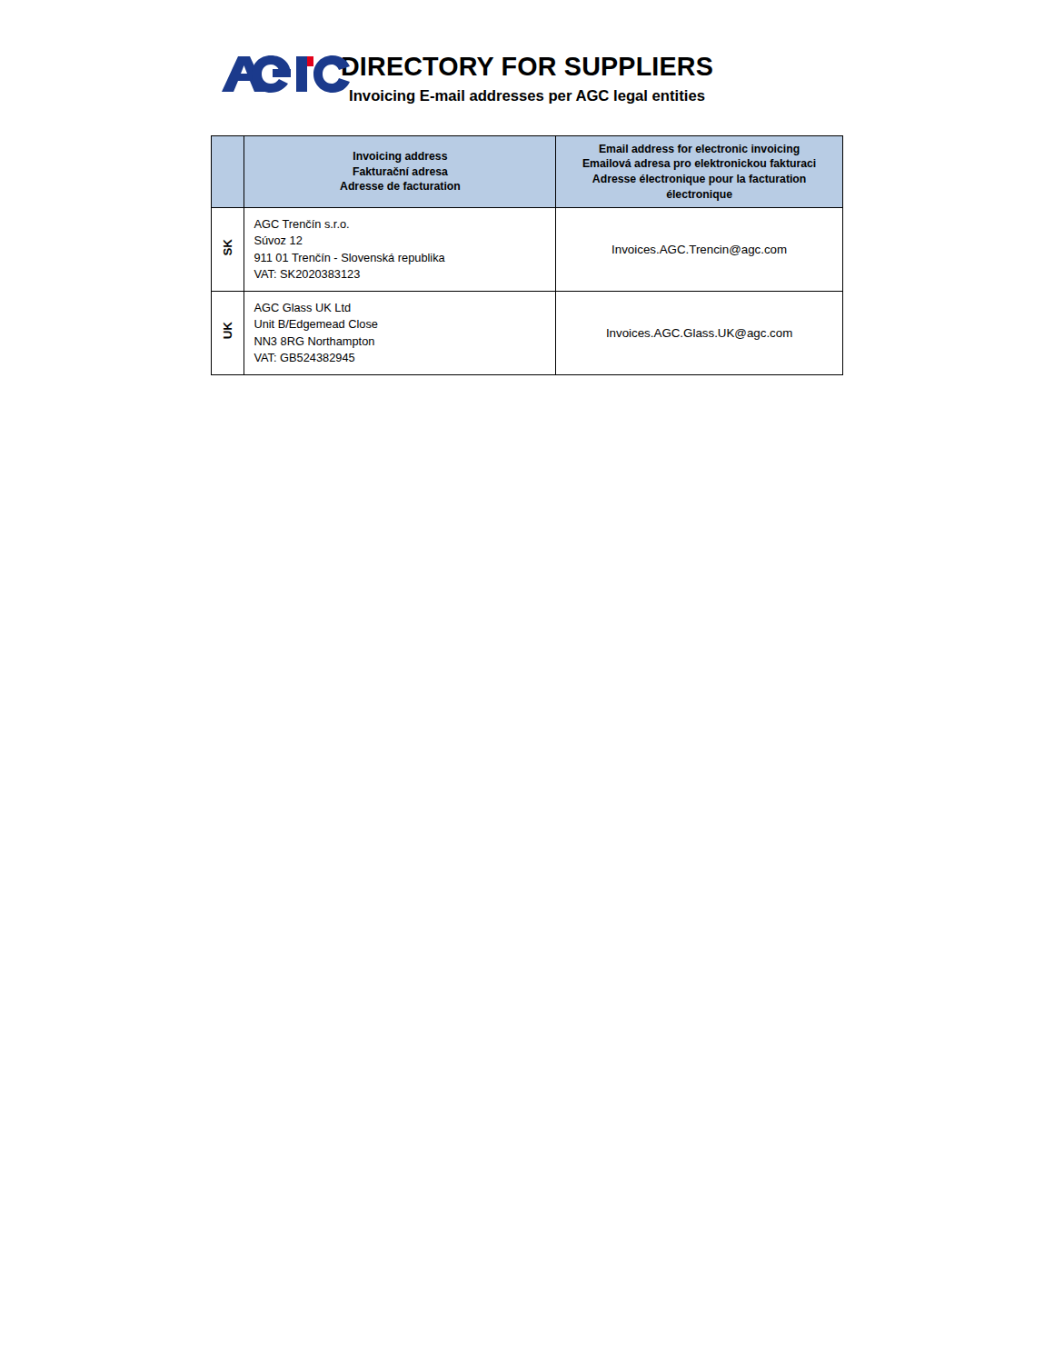DIRECTORY FOR SUPPLIERS
Invoicing E-mail addresses per AGC legal entities
| | Invoicing address Fakturační adresa Adresse de facturation | Email address for electronic invoicing Emailová adresa pro elektronickou fakturaci Adresse électronique pour la facturation électronique |
| --- | --- | --- |
| SK | AGC Trenčín s.r.o. Súvoz 12 911 01 Trenčín - Slovenská republika VAT: SK2020383123 | Invoices.AGC.Trencin@agc.com |
| UK | AGC Glass UK Ltd Unit B/Edgemead Close NN3 8RG Northampton VAT: GB524382945 | Invoices.AGC.Glass.UK@agc.com |